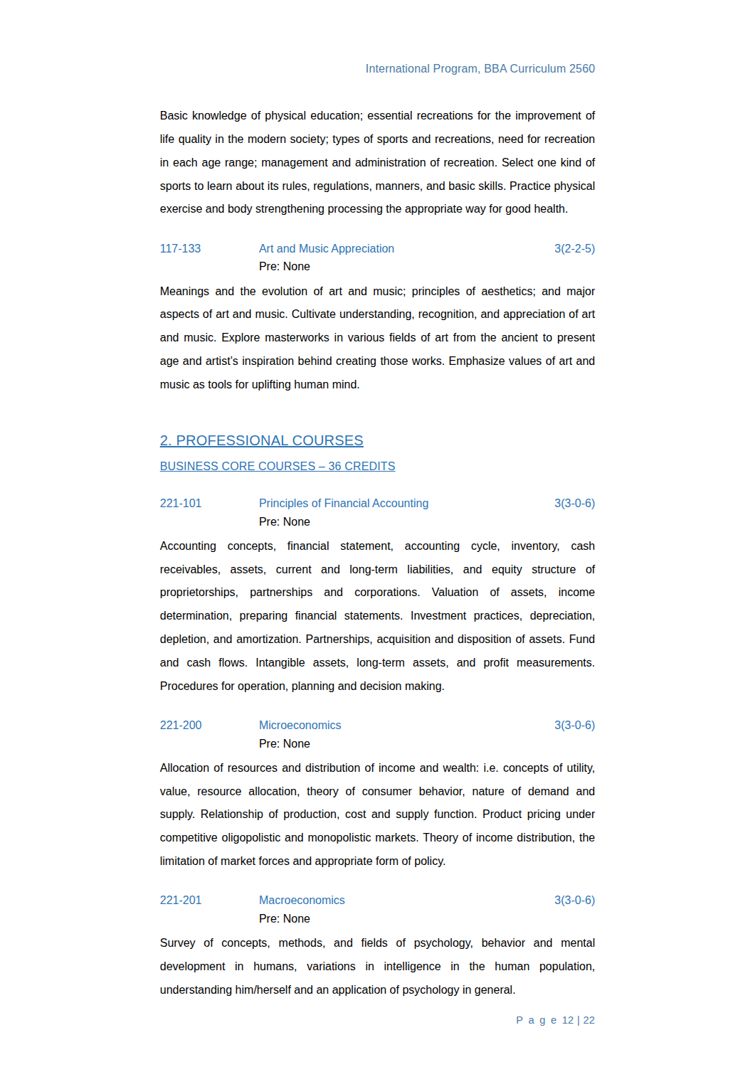International Program, BBA Curriculum 2560
Basic knowledge of physical education; essential recreations for the improvement of life quality in the modern society; types of sports and recreations, need for recreation in each age range; management and administration of recreation. Select one kind of sports to learn about its rules, regulations, manners, and basic skills. Practice physical exercise and body strengthening processing the appropriate way for good health.
117-133 Art and Music Appreciation 3(2-2-5)
Pre: None
Meanings and the evolution of art and music; principles of aesthetics; and major aspects of art and music. Cultivate understanding, recognition, and appreciation of art and music. Explore masterworks in various fields of art from the ancient to present age and artist’s inspiration behind creating those works. Emphasize values of art and music as tools for uplifting human mind.
2. PROFESSIONAL COURSES
BUSINESS CORE COURSES – 36 CREDITS
221-101 Principles of Financial Accounting 3(3-0-6)
Pre: None
Accounting concepts, financial statement, accounting cycle, inventory, cash receivables, assets, current and long-term liabilities, and equity structure of proprietorships, partnerships and corporations. Valuation of assets, income determination, preparing financial statements. Investment practices, depreciation, depletion, and amortization. Partnerships, acquisition and disposition of assets. Fund and cash flows. Intangible assets, long-term assets, and profit measurements. Procedures for operation, planning and decision making.
221-200 Microeconomics 3(3-0-6)
Pre: None
Allocation of resources and distribution of income and wealth: i.e. concepts of utility, value, resource allocation, theory of consumer behavior, nature of demand and supply. Relationship of production, cost and supply function. Product pricing under competitive oligopolistic and monopolistic markets. Theory of income distribution, the limitation of market forces and appropriate form of policy.
221-201 Macroeconomics 3(3-0-6)
Pre: None
Survey of concepts, methods, and fields of psychology, behavior and mental development in humans, variations in intelligence in the human population, understanding him/herself and an application of psychology in general.
P a g e 12 | 22